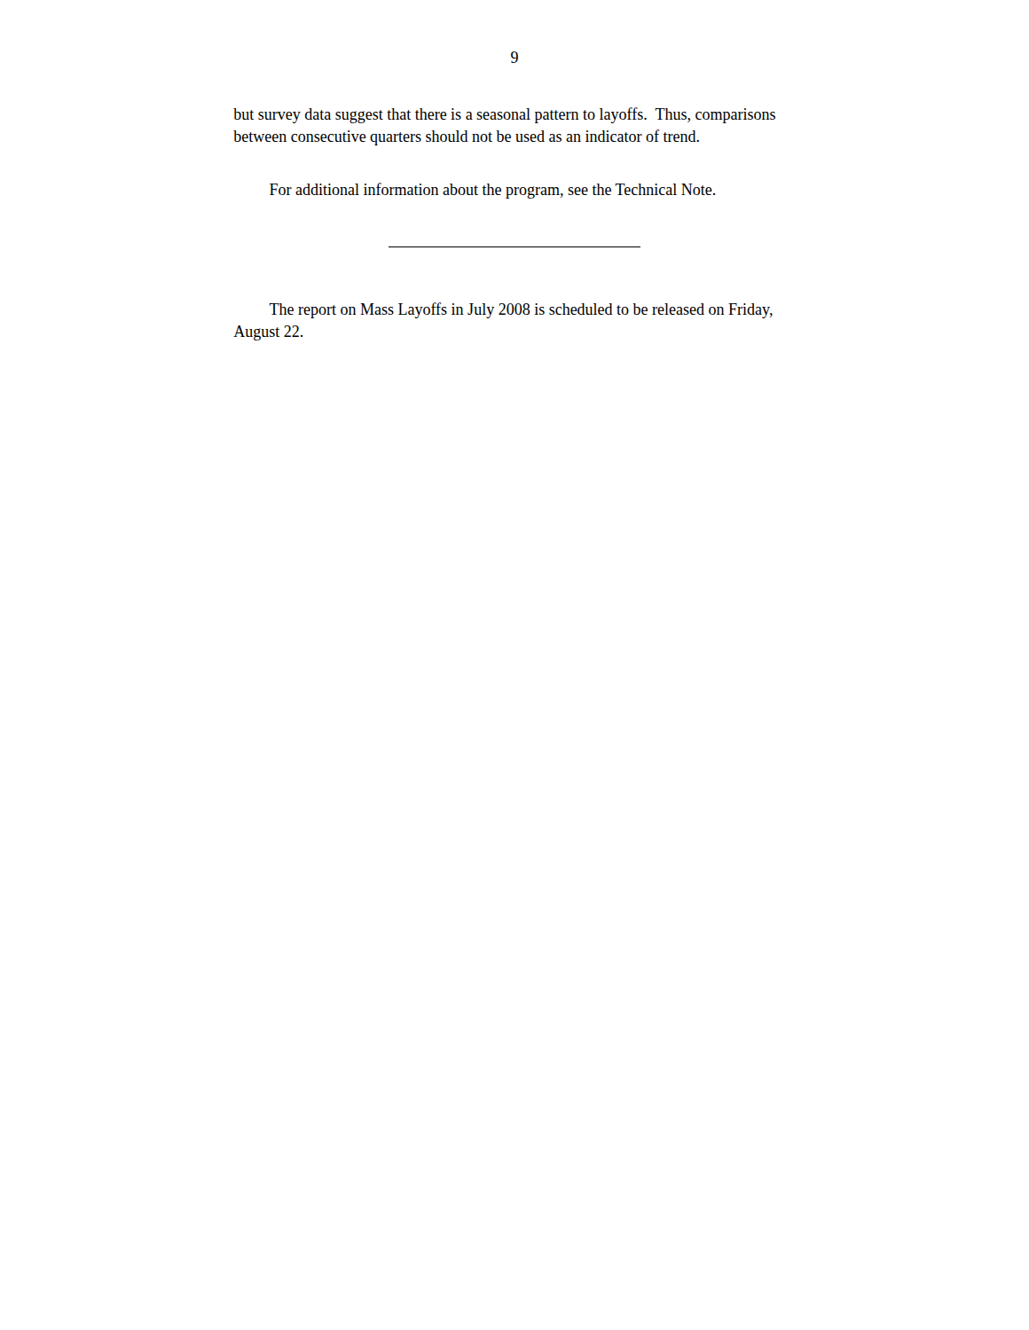9
but survey data suggest that there is a seasonal pattern to layoffs. Thus, comparisons between consecutive quarters should not be used as an indicator of trend.
For additional information about the program, see the Technical Note.
The report on Mass Layoffs in July 2008 is scheduled to be released on Friday, August 22.